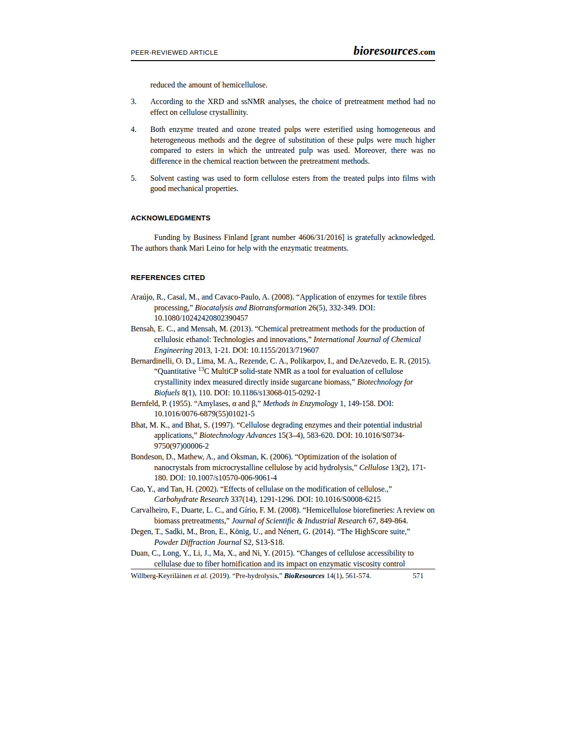PEER-REVIEWED ARTICLE
bioresources.com
reduced the amount of hemicellulose.
3. According to the XRD and ssNMR analyses, the choice of pretreatment method had no effect on cellulose crystallinity.
4. Both enzyme treated and ozone treated pulps were esterified using homogeneous and heterogeneous methods and the degree of substitution of these pulps were much higher compared to esters in which the untreated pulp was used. Moreover, there was no difference in the chemical reaction between the pretreatment methods.
5. Solvent casting was used to form cellulose esters from the treated pulps into films with good mechanical properties.
ACKNOWLEDGMENTS
Funding by Business Finland [grant number 4606/31/2016] is gratefully acknowledged. The authors thank Mari Leino for help with the enzymatic treatments.
REFERENCES CITED
Araújo, R., Casal, M., and Cavaco-Paulo, A. (2008). “Application of enzymes for textile fibres processing,” Biocatalysis and Biotransformation 26(5), 332-349. DOI: 10.1080/10242420802390457
Bensah, E. C., and Mensah, M. (2013). “Chemical pretreatment methods for the production of cellulosic ethanol: Technologies and innovations,” International Journal of Chemical Engineering 2013, 1-21. DOI: 10.1155/2013/719607
Bernardinelli, O. D., Lima, M. A., Rezende, C. A., Polikarpov, I., and DeAzevedo, E. R. (2015). “Quantitative 13C MultiCP solid-state NMR as a tool for evaluation of cellulose crystallinity index measured directly inside sugarcane biomass,” Biotechnology for Biofuels 8(1), 110. DOI: 10.1186/s13068-015-0292-1
Bernfeld, P. (1955). “Amylases, α and β,” Methods in Enzymology 1, 149-158. DOI: 10.1016/0076-6879(55)01021-5
Bhat, M. K., and Bhat, S. (1997). “Cellulose degrading enzymes and their potential industrial applications,” Biotechnology Advances 15(3–4), 583-620. DOI: 10.1016/S0734-9750(97)00006-2
Bondeson, D., Mathew, A., and Oksman, K. (2006). “Optimization of the isolation of nanocrystals from microcrystalline cellulose by acid hydrolysis,” Cellulose 13(2), 171-180. DOI: 10.1007/s10570-006-9061-4
Cao, Y., and Tan, H. (2002). “Effects of cellulase on the modification of cellulose.,” Carbohydrate Research 337(14), 1291-1296. DOI: 10.1016/S0008-6215
Carvalheiro, F., Duarte, L. C., and Gírio, F. M. (2008). “Hemicellulose biorefineries: A review on biomass pretreatments,” Journal of Scientific & Industrial Research 67, 849-864.
Degen, T., Sadki, M., Bron, E., König, U., and Nénert, G. (2014). “The HighScore suite,” Powder Diffraction Journal S2, S13-S18.
Duan, C., Long, Y., Li, J., Ma, X., and Ni, Y. (2015). “Changes of cellulose accessibility to cellulase due to fiber hornification and its impact on enzymatic viscosity control
Willberg-Keyriläinen et al. (2019). “Pre-hydrolysis,” BioResources 14(1), 561-574.
571